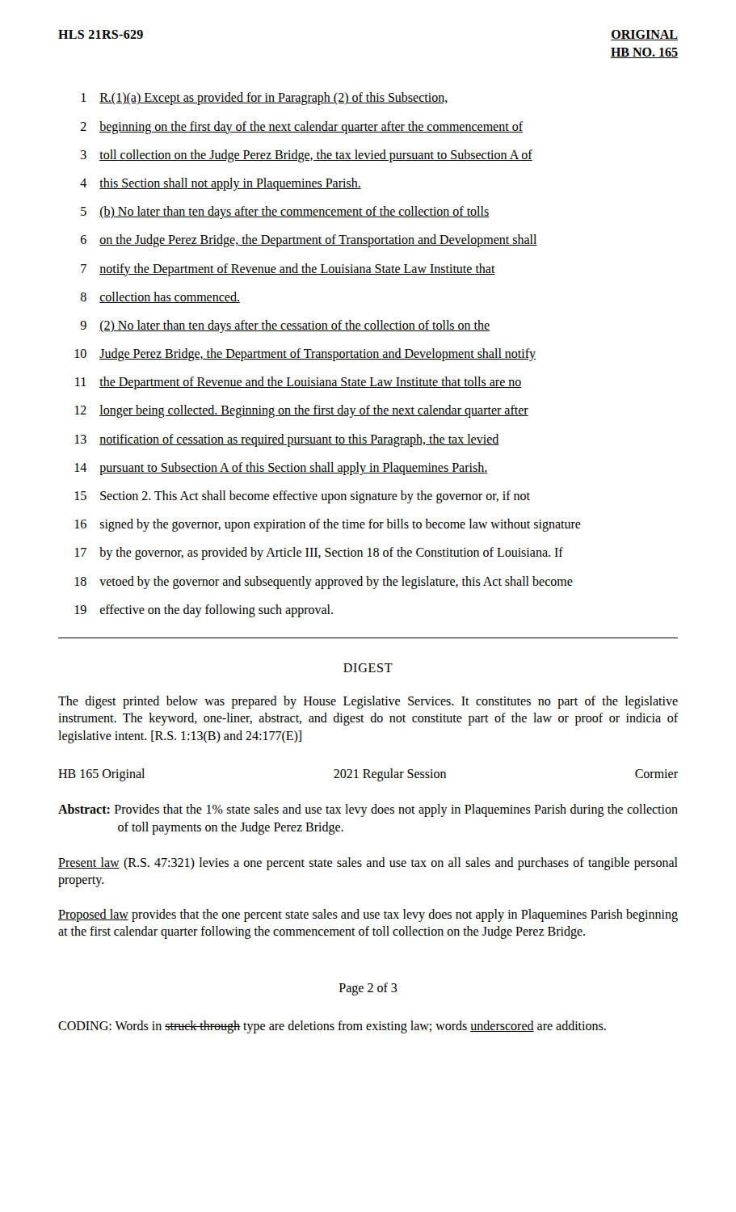HLS 21RS-629
ORIGINAL
HB NO. 165
R.(1)(a) Except as provided for in Paragraph (2) of this Subsection,
beginning on the first day of the next calendar quarter after the commencement of
toll collection on the Judge Perez Bridge, the tax levied pursuant to Subsection A of
this Section shall not apply in Plaquemines Parish.
(b) No later than ten days after the commencement of the collection of tolls
on the Judge Perez Bridge, the Department of Transportation and Development shall
notify the Department of Revenue and the Louisiana State Law Institute that
collection has commenced.
(2) No later than ten days after the cessation of the collection of tolls on the
Judge Perez Bridge, the Department of Transportation and Development shall notify
the Department of Revenue and the Louisiana State Law Institute that tolls are no
longer being collected. Beginning on the first day of the next calendar quarter after
notification of cessation as required pursuant to this Paragraph, the tax levied
pursuant to Subsection A of this Section shall apply in Plaquemines Parish.
Section 2. This Act shall become effective upon signature by the governor or, if not
signed by the governor, upon expiration of the time for bills to become law without signature
by the governor, as provided by Article III, Section 18 of the Constitution of Louisiana. If
vetoed by the governor and subsequently approved by the legislature, this Act shall become
effective on the day following such approval.
DIGEST
The digest printed below was prepared by House Legislative Services. It constitutes no part of the legislative instrument. The keyword, one-liner, abstract, and digest do not constitute part of the law or proof or indicia of legislative intent. [R.S. 1:13(B) and 24:177(E)]
HB 165 Original 2021 Regular Session Cormier
Abstract: Provides that the 1% state sales and use tax levy does not apply in Plaquemines Parish during the collection of toll payments on the Judge Perez Bridge.
Present law (R.S. 47:321) levies a one percent state sales and use tax on all sales and purchases of tangible personal property.
Proposed law provides that the one percent state sales and use tax levy does not apply in Plaquemines Parish beginning at the first calendar quarter following the commencement of toll collection on the Judge Perez Bridge.
Page 2 of 3
CODING: Words in struck through type are deletions from existing law; words underscored are additions.